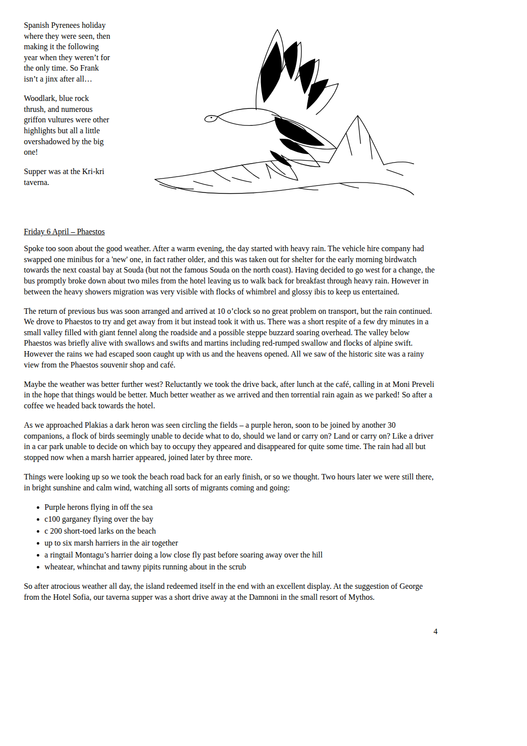Spanish Pyrenees holiday where they were seen, then making it the following year when they weren’t for the only time. So Frank isn’t a jinx after all…
Woodlark, blue rock thrush, and numerous griffon vultures were other highlights but all a little overshadowed by the big one!
Supper was at the Kri-kri taverna.
Friday 6 April – Phaestos
Spoke too soon about the good weather. After a warm evening, the day started with heavy rain. The vehicle hire company had swapped one minibus for a 'new' one, in fact rather older, and this was taken out for shelter for the early morning birdwatch towards the next coastal bay at Souda (but not the famous Souda on the north coast). Having decided to go west for a change, the bus promptly broke down about two miles from the hotel leaving us to walk back for breakfast through heavy rain. However in between the heavy showers migration was very visible with flocks of whimbrel and glossy ibis to keep us entertained.
The return of previous bus was soon arranged and arrived at 10 o’clock so no great problem on transport, but the rain continued. We drove to Phaestos to try and get away from it but instead took it with us. There was a short respite of a few dry minutes in a small valley filled with giant fennel along the roadside and a possible steppe buzzard soaring overhead. The valley below Phaestos was briefly alive with swallows and swifts and martins including red-rumped swallow and flocks of alpine swift. However the rains we had escaped soon caught up with us and the heavens opened. All we saw of the historic site was a rainy view from the Phaestos souvenir shop and café.
Maybe the weather was better further west? Reluctantly we took the drive back, after lunch at the café, calling in at Moni Preveli in the hope that things would be better. Much better weather as we arrived and then torrential rain again as we parked! So after a coffee we headed back towards the hotel.
As we approached Plakias a dark heron was seen circling the fields – a purple heron, soon to be joined by another 30 companions, a flock of birds seemingly unable to decide what to do, should we land or carry on? Land or carry on? Like a driver in a car park unable to decide on which bay to occupy they appeared and disappeared for quite some time. The rain had all but stopped now when a marsh harrier appeared, joined later by three more.
Things were looking up so we took the beach road back for an early finish, or so we thought. Two hours later we were still there, in bright sunshine and calm wind, watching all sorts of migrants coming and going:
Purple herons flying in off the sea
c100 garganey flying over the bay
c 200 short-toed larks on the beach
up to six marsh harriers in the air together
a ringtail Montagu’s harrier doing a low close fly past before soaring away over the hill
wheatear, whinchat and tawny pipits running about in the scrub
So after atrocious weather all day, the island redeemed itself in the end with an excellent display. At the suggestion of George from the Hotel Sofia, our taverna supper was a short drive away at the Damnoni in the small resort of Mythos.
4